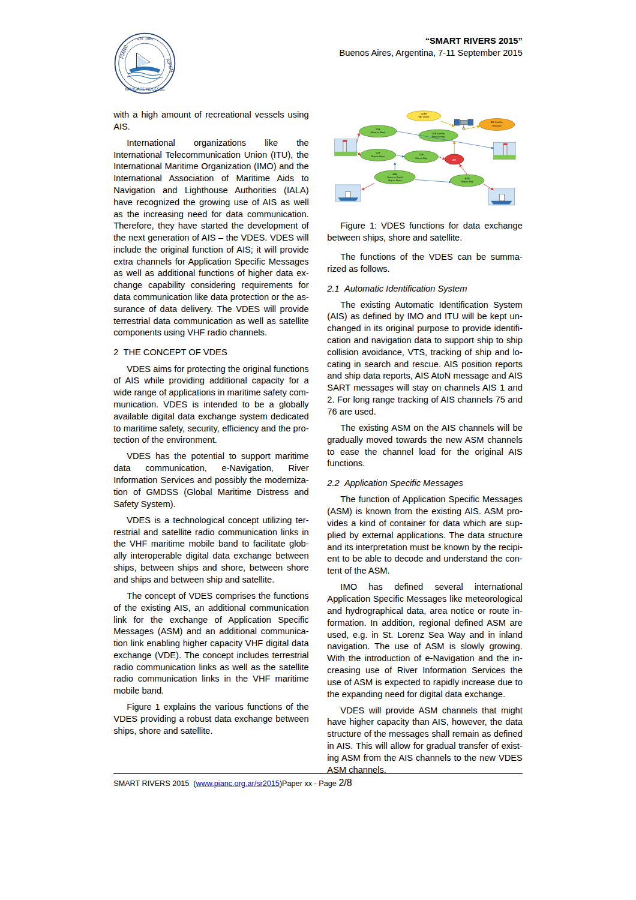A.D. 1885 PIANC AIPCN NAVIGARE NECESSE
“SMART RIVERS 2015”
Buenos Aires, Argentina, 7-11 September 2015
with a high amount of recreational vessels using AIS.
International organizations like the International Telecommunication Union (ITU), the International Maritime Organization (IMO) and the International Association of Maritime Aids to Navigation and Lighthouse Authorities (IALA) have recognized the growing use of AIS as well as the increasing need for data communication. Therefore, they have started the development of the next generation of AIS – the VDES. VDES will include the original function of AIS; it will provide extra channels for Application Specific Messages as well as additional functions of higher data exchange capability considering requirements for data communication like data protection or the assurance of data delivery. The VDES will provide terrestrial data communication as well as satellite components using VHF radio channels.
2 THE CONCEPT OF VDES
VDES aims for protecting the original functions of AIS while providing additional capacity for a wide range of applications in maritime safety communication. VDES is intended to be a globally available digital data exchange system dedicated to maritime safety, security, efficiency and the protection of the environment.
VDES has the potential to support maritime data communication, e-Navigation, River Information Services and possibly the modernization of GMDSS (Global Maritime Distress and Safety System).
VDES is a technological concept utilizing terrestrial and satellite radio communication links in the VHF maritime mobile band to facilitate globally interoperable digital data exchange between ships, between ships and shore, between shore and ships and between ship and satellite.
The concept of VDES comprises the functions of the existing AIS, an additional communication link for the exchange of Application Specific Messages (ASM) and an additional communication link enabling higher capacity VHF digital data exchange (VDE). The concept includes terrestrial radio communication links as well as the satellite radio communication links in the VHF maritime mobile band.
Figure 1 explains the various functions of the VDES providing a robust data exchange between ships, shore and satellite.
VDES SAT Uplink AIS Satellite detection VDE Shore-to-Shore VDE Satellite broadcasting VDE Ship-to-Shore VDE Ship-to-Ship ASM Shore-to-Ship & Ship-to-Shore ASM Ship-to-Ship AIS
Figure 1: VDES functions for data exchange between ships, shore and satellite.
The functions of the VDES can be summarized as follows.
2.1 Automatic Identification System
The existing Automatic Identification System (AIS) as defined by IMO and ITU will be kept unchanged in its original purpose to provide identification and navigation data to support ship to ship collision avoidance, VTS, tracking of ship and locating in search and rescue. AIS position reports and ship data reports, AIS AtoN message and AIS SART messages will stay on channels AIS 1 and 2. For long range tracking of AIS channels 75 and 76 are used.
The existing ASM on the AIS channels will be gradually moved towards the new ASM channels to ease the channel load for the original AIS functions.
2.2 Application Specific Messages
The function of Application Specific Messages (ASM) is known from the existing AIS. ASM provides a kind of container for data which are supplied by external applications. The data structure and its interpretation must be known by the recipient to be able to decode and understand the content of the ASM.
IMO has defined several international Application Specific Messages like meteorological and hydrographical data, area notice or route information. In addition, regional defined ASM are used, e.g. in St. Lorenz Sea Way and in inland navigation. The use of ASM is slowly growing. With the introduction of e-Navigation and the increasing use of River Information Services the use of ASM is expected to rapidly increase due to the expanding need for digital data exchange.
VDES will provide ASM channels that might have higher capacity than AIS, however, the data structure of the messages shall remain as defined in AIS. This will allow for gradual transfer of existing ASM from the AIS channels to the new VDES ASM channels.
SMART RIVERS 2015 (www.pianc.org.ar/sr2015)Paper xx - Page 2/8